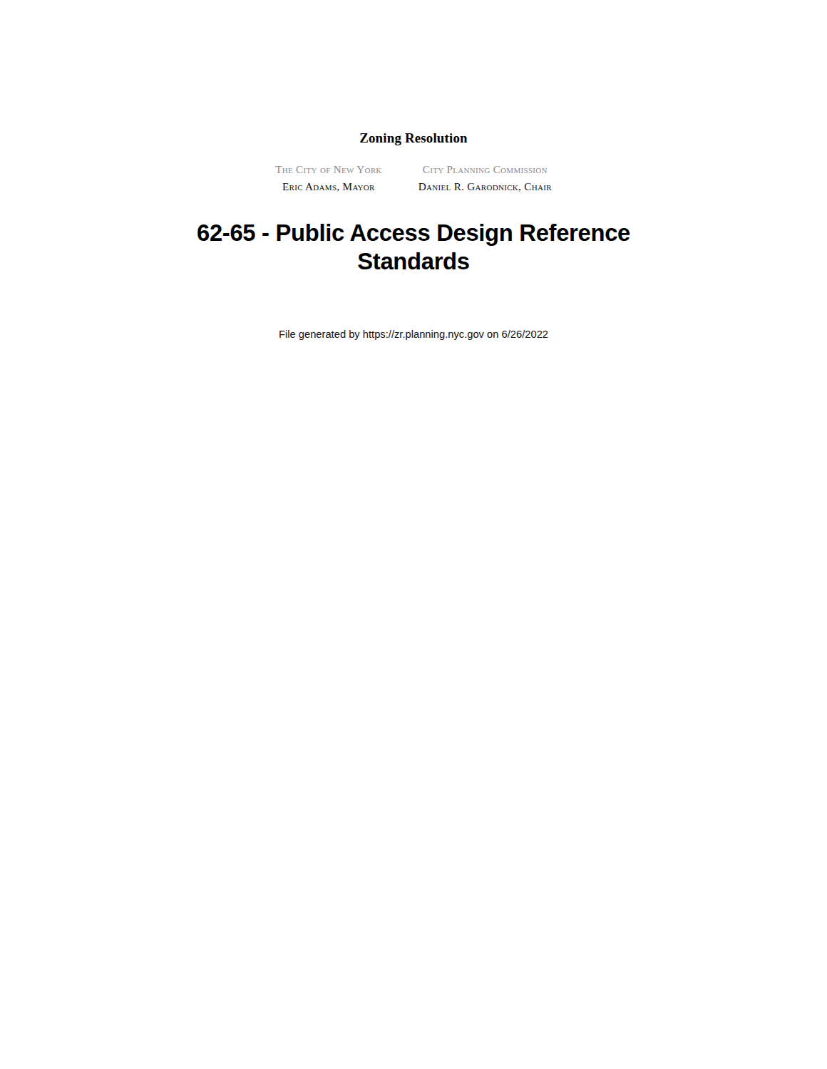Seal of the City of New York
1625
Zoning Resolution
The City of New York
Eric Adams, Mayor
City Planning Commission
Daniel R. Garodnick, Chair
62-65 - Public Access Design Reference Standards
File generated by https://zr.planning.nyc.gov on 6/26/2022